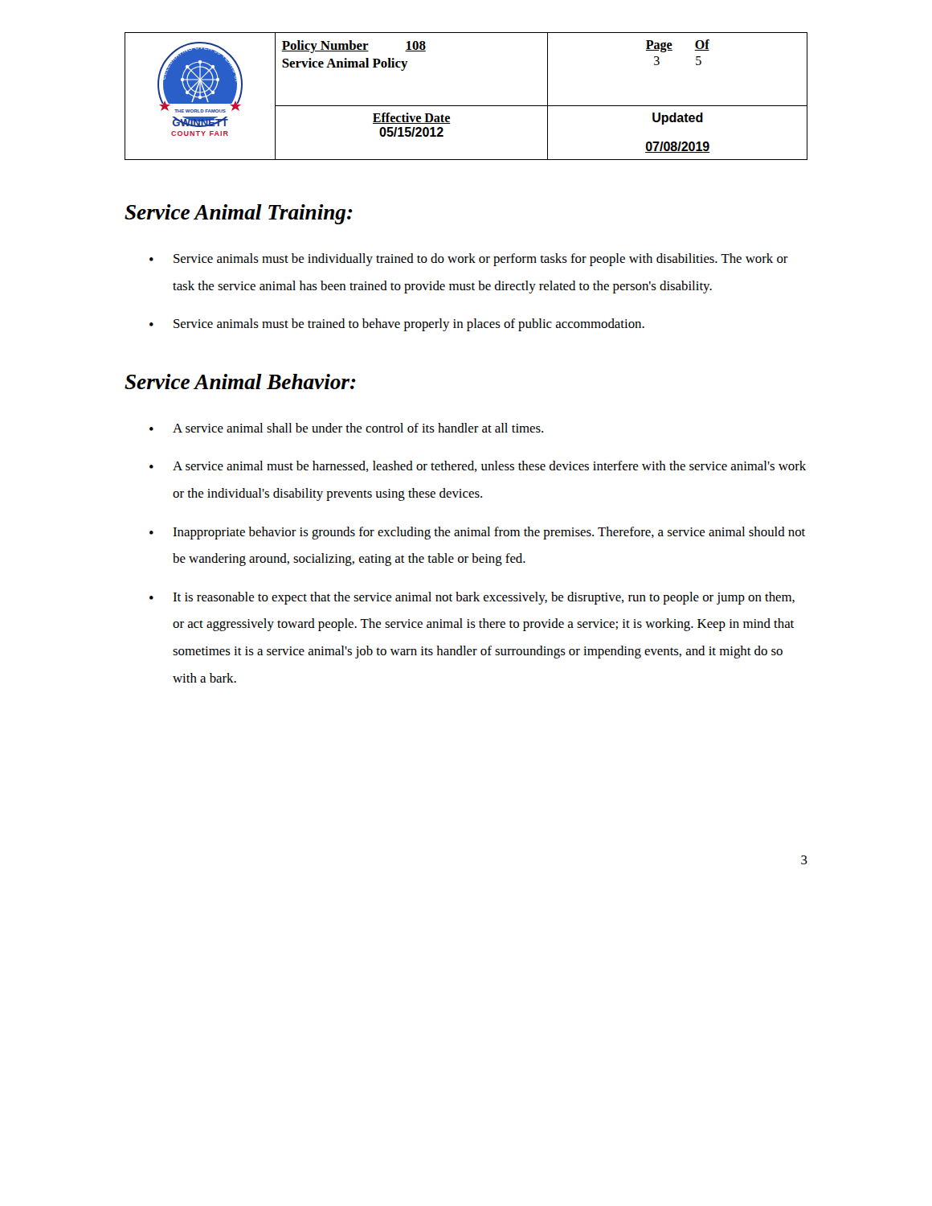| CELEBRATING OVER 50 YEARS OF TRADITION THE WORLD FAMOUS GWINNETT COUNTY FAIR | Policy Number 108 Service Animal Policy | Page Of 3 5 |
| Effective Date 05/15/2012 | Updated 07/08/2019 |
Service Animal Training:
Service animals must be individually trained to do work or perform tasks for people with disabilities. The work or task the service animal has been trained to provide must be directly related to the person's disability.
Service animals must be trained to behave properly in places of public accommodation.
Service Animal Behavior:
A service animal shall be under the control of its handler at all times.
A service animal must be harnessed, leashed or tethered, unless these devices interfere with the service animal's work or the individual's disability prevents using these devices.
Inappropriate behavior is grounds for excluding the animal from the premises. Therefore, a service animal should not be wandering around, socializing, eating at the table or being fed.
It is reasonable to expect that the service animal not bark excessively, be disruptive, run to people or jump on them, or act aggressively toward people. The service animal is there to provide a service; it is working. Keep in mind that sometimes it is a service animal's job to warn its handler of surroundings or impending events, and it might do so with a bark.
3